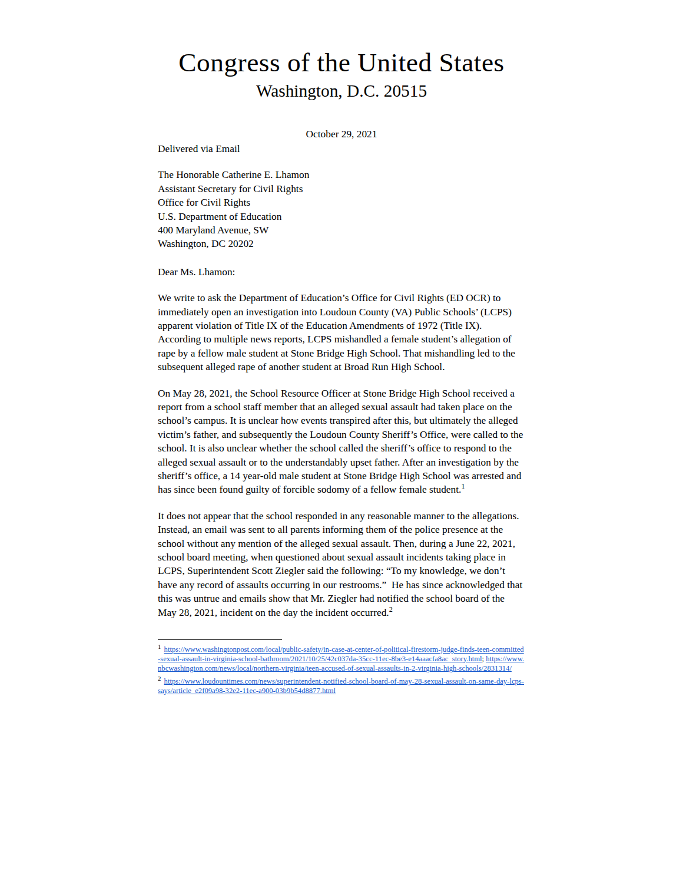Congress of the United States
Washington, D.C. 20515
October 29, 2021
Delivered via Email
The Honorable Catherine E. Lhamon
Assistant Secretary for Civil Rights
Office for Civil Rights
U.S. Department of Education
400 Maryland Avenue, SW
Washington, DC 20202
Dear Ms. Lhamon:
We write to ask the Department of Education’s Office for Civil Rights (ED OCR) to immediately open an investigation into Loudoun County (VA) Public Schools’ (LCPS) apparent violation of Title IX of the Education Amendments of 1972 (Title IX). According to multiple news reports, LCPS mishandled a female student’s allegation of rape by a fellow male student at Stone Bridge High School. That mishandling led to the subsequent alleged rape of another student at Broad Run High School.
On May 28, 2021, the School Resource Officer at Stone Bridge High School received a report from a school staff member that an alleged sexual assault had taken place on the school’s campus. It is unclear how events transpired after this, but ultimately the alleged victim’s father, and subsequently the Loudoun County Sheriff’s Office, were called to the school. It is also unclear whether the school called the sheriff’s office to respond to the alleged sexual assault or to the understandably upset father. After an investigation by the sheriff’s office, a 14 year-old male student at Stone Bridge High School was arrested and has since been found guilty of forcible sodomy of a fellow female student.1
It does not appear that the school responded in any reasonable manner to the allegations. Instead, an email was sent to all parents informing them of the police presence at the school without any mention of the alleged sexual assault. Then, during a June 22, 2021, school board meeting, when questioned about sexual assault incidents taking place in LCPS, Superintendent Scott Ziegler said the following: “To my knowledge, we don’t have any record of assaults occurring in our restrooms.” He has since acknowledged that this was untrue and emails show that Mr. Ziegler had notified the school board of the May 28, 2021, incident on the day the incident occurred.2
1 https://www.washingtonpost.com/local/public-safety/in-case-at-center-of-political-firestorm-judge-finds-teen-committed-sexual-assault-in-virginia-school-bathroom/2021/10/25/42c037da-35cc-11ec-8be3-e14aaacfa8ac_story.html; https://www.nbcwashington.com/news/local/northern-virginia/teen-accused-of-sexual-assaults-in-2-virginia-high-schools/2831314/
2 https://www.loudountimes.com/news/superintendent-notified-school-board-of-may-28-sexual-assault-on-same-day-lcps-says/article_e2f09a98-32e2-11ec-a900-03b9b54d8877.html